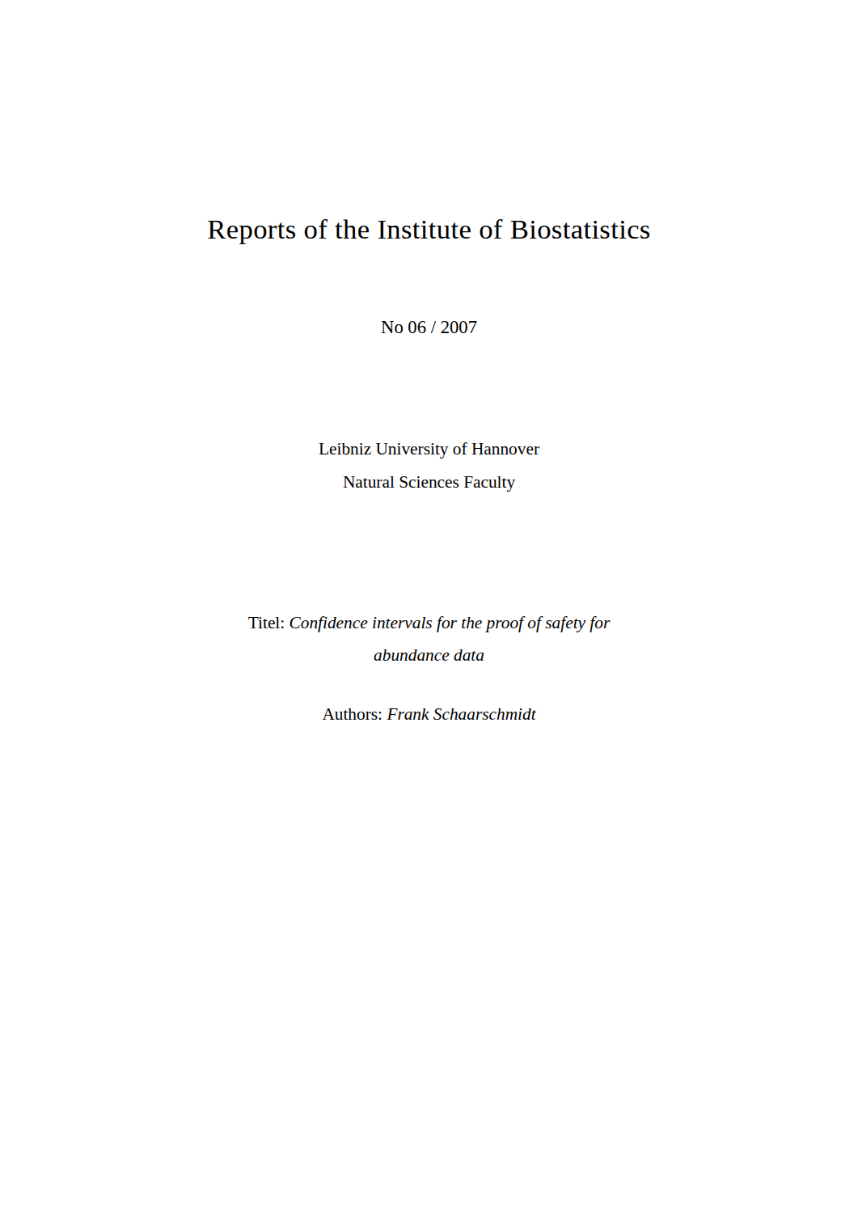Reports of the Institute of Biostatistics
No 06 / 2007
Leibniz University of Hannover
Natural Sciences Faculty
Titel: Confidence intervals for the proof of safety for
abundance data
Authors: Frank Schaarschmidt